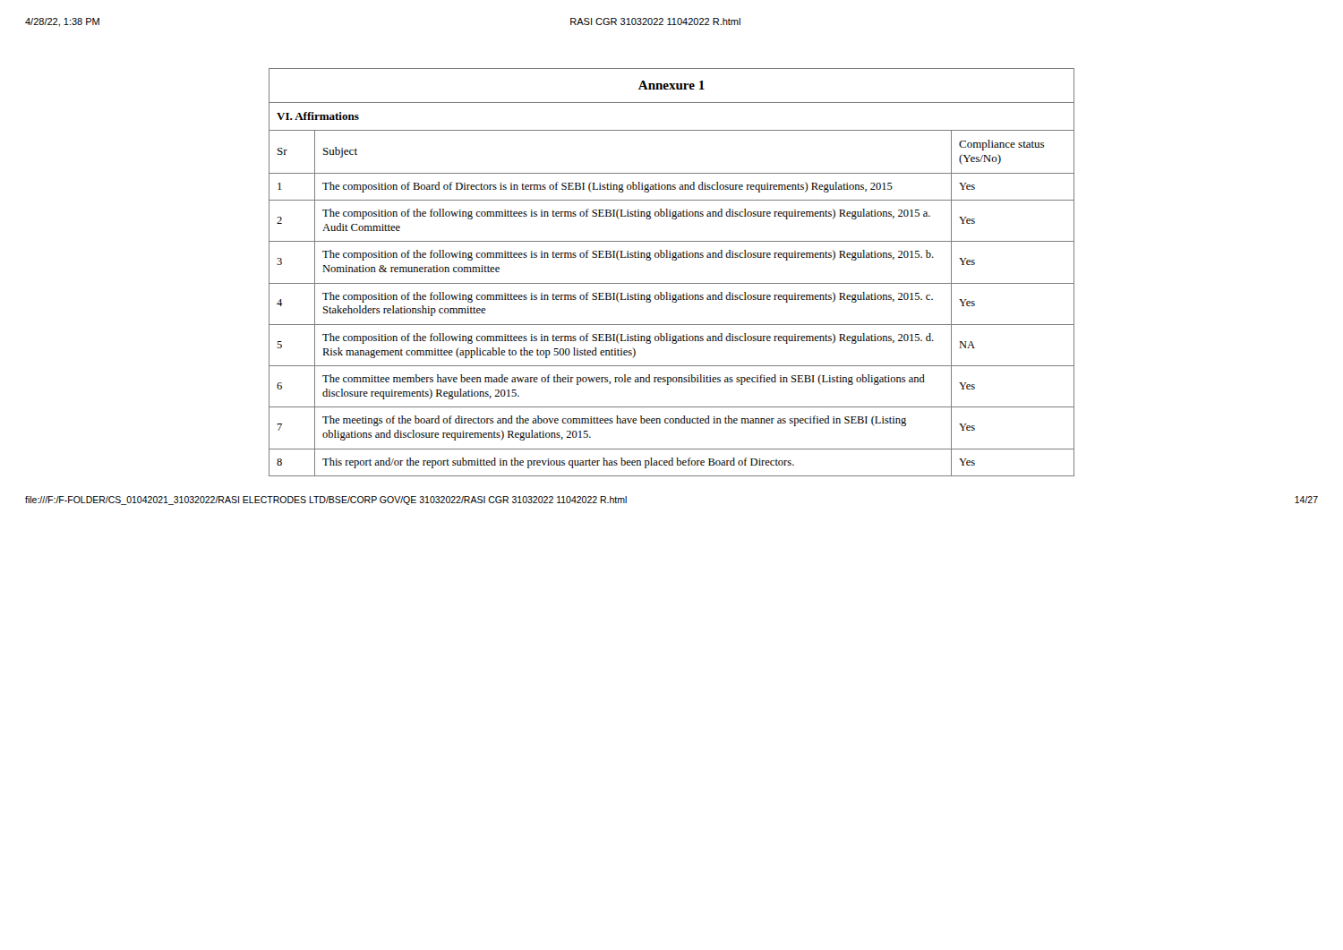4/28/22, 1:38 PM
RASI CGR 31032022 11042022 R.html
| Annexure 1 |
| VI. Affirmations |
| Sr | Subject | Compliance status (Yes/No) |
| 1 | The composition of Board of Directors is in terms of SEBI (Listing obligations and disclosure requirements) Regulations, 2015 | Yes |
| 2 | The composition of the following committees is in terms of SEBI(Listing obligations and disclosure requirements) Regulations, 2015 a. Audit Committee | Yes |
| 3 | The composition of the following committees is in terms of SEBI(Listing obligations and disclosure requirements) Regulations, 2015. b. Nomination & remuneration committee | Yes |
| 4 | The composition of the following committees is in terms of SEBI(Listing obligations and disclosure requirements) Regulations, 2015. c. Stakeholders relationship committee | Yes |
| 5 | The composition of the following committees is in terms of SEBI(Listing obligations and disclosure requirements) Regulations, 2015. d. Risk management committee (applicable to the top 500 listed entities) | NA |
| 6 | The committee members have been made aware of their powers, role and responsibilities as specified in SEBI (Listing obligations and disclosure requirements) Regulations, 2015. | Yes |
| 7 | The meetings of the board of directors and the above committees have been conducted in the manner as specified in SEBI (Listing obligations and disclosure requirements) Regulations, 2015. | Yes |
| 8 | This report and/or the report submitted in the previous quarter has been placed before Board of Directors. | Yes |
file:///F:/F-FOLDER/CS_01042021_31032022/RASI ELECTRODES LTD/BSE/CORP GOV/QE 31032022/RASI CGR 31032022 11042022 R.html
14/27